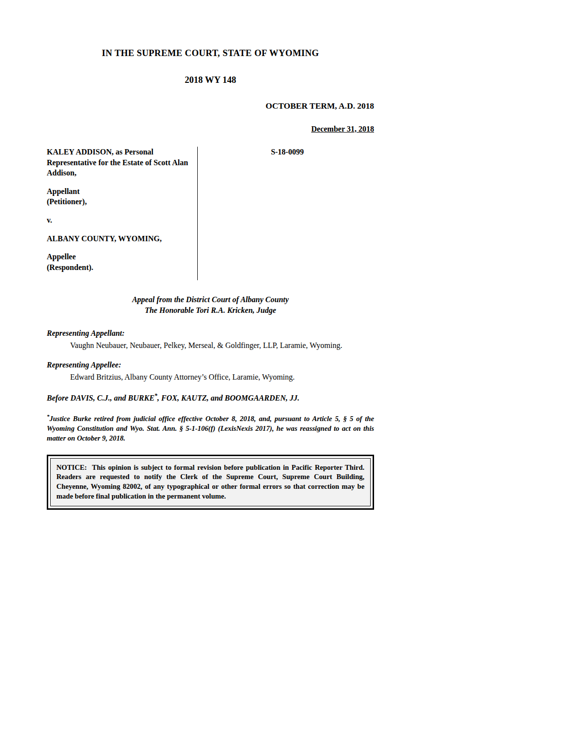IN THE SUPREME COURT, STATE OF WYOMING
2018 WY 148
OCTOBER TERM, A.D. 2018
December 31, 2018
| KALEY ADDISON, as Personal Representative for the Estate of Scott Alan Addison, Appellant (Petitioner), v. ALBANY COUNTY, WYOMING, Appellee (Respondent). | | S-18-0099 |
Appeal from the District Court of Albany County
The Honorable Tori R.A. Kricken, Judge
Representing Appellant:
Vaughn Neubauer, Neubauer, Pelkey, Merseal, & Goldfinger, LLP, Laramie, Wyoming.
Representing Appellee:
Edward Britzius, Albany County Attorney’s Office, Laramie, Wyoming.
Before DAVIS, C.J., and BURKE*, FOX, KAUTZ, and BOOMGAARDEN, JJ.
*Justice Burke retired from judicial office effective October 8, 2018, and, pursuant to Article 5, § 5 of the Wyoming Constitution and Wyo. Stat. Ann. § 5-1-106(f) (LexisNexis 2017), he was reassigned to act on this matter on October 9, 2018.
NOTICE: This opinion is subject to formal revision before publication in Pacific Reporter Third. Readers are requested to notify the Clerk of the Supreme Court, Supreme Court Building, Cheyenne, Wyoming 82002, of any typographical or other formal errors so that correction may be made before final publication in the permanent volume.